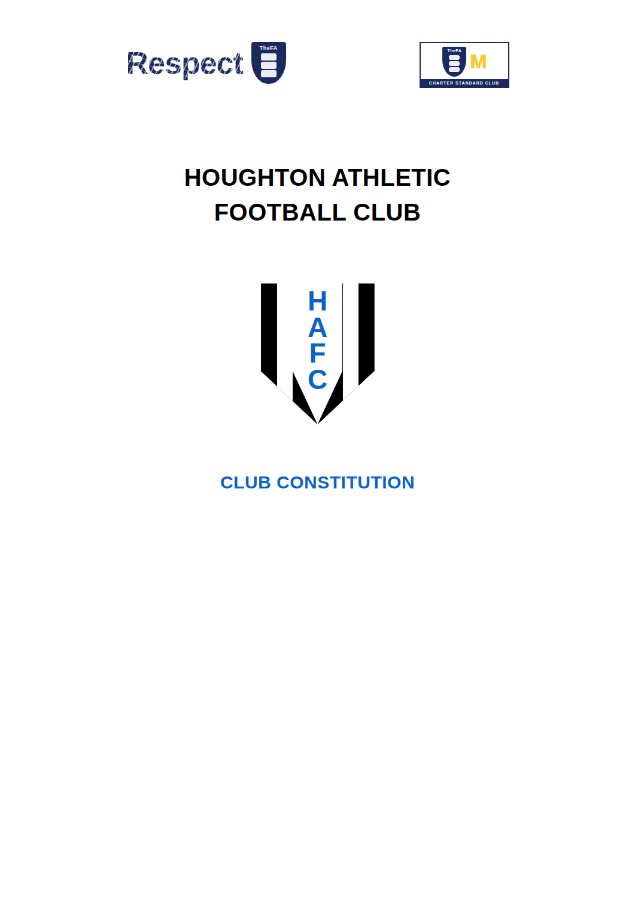Respect
TheFA
TheFA
M
CHARTER STANDARD CLUB
HOUGHTON ATHLETIC
FOOTBALL CLUB
H A F C
CLUB CONSTITUTION